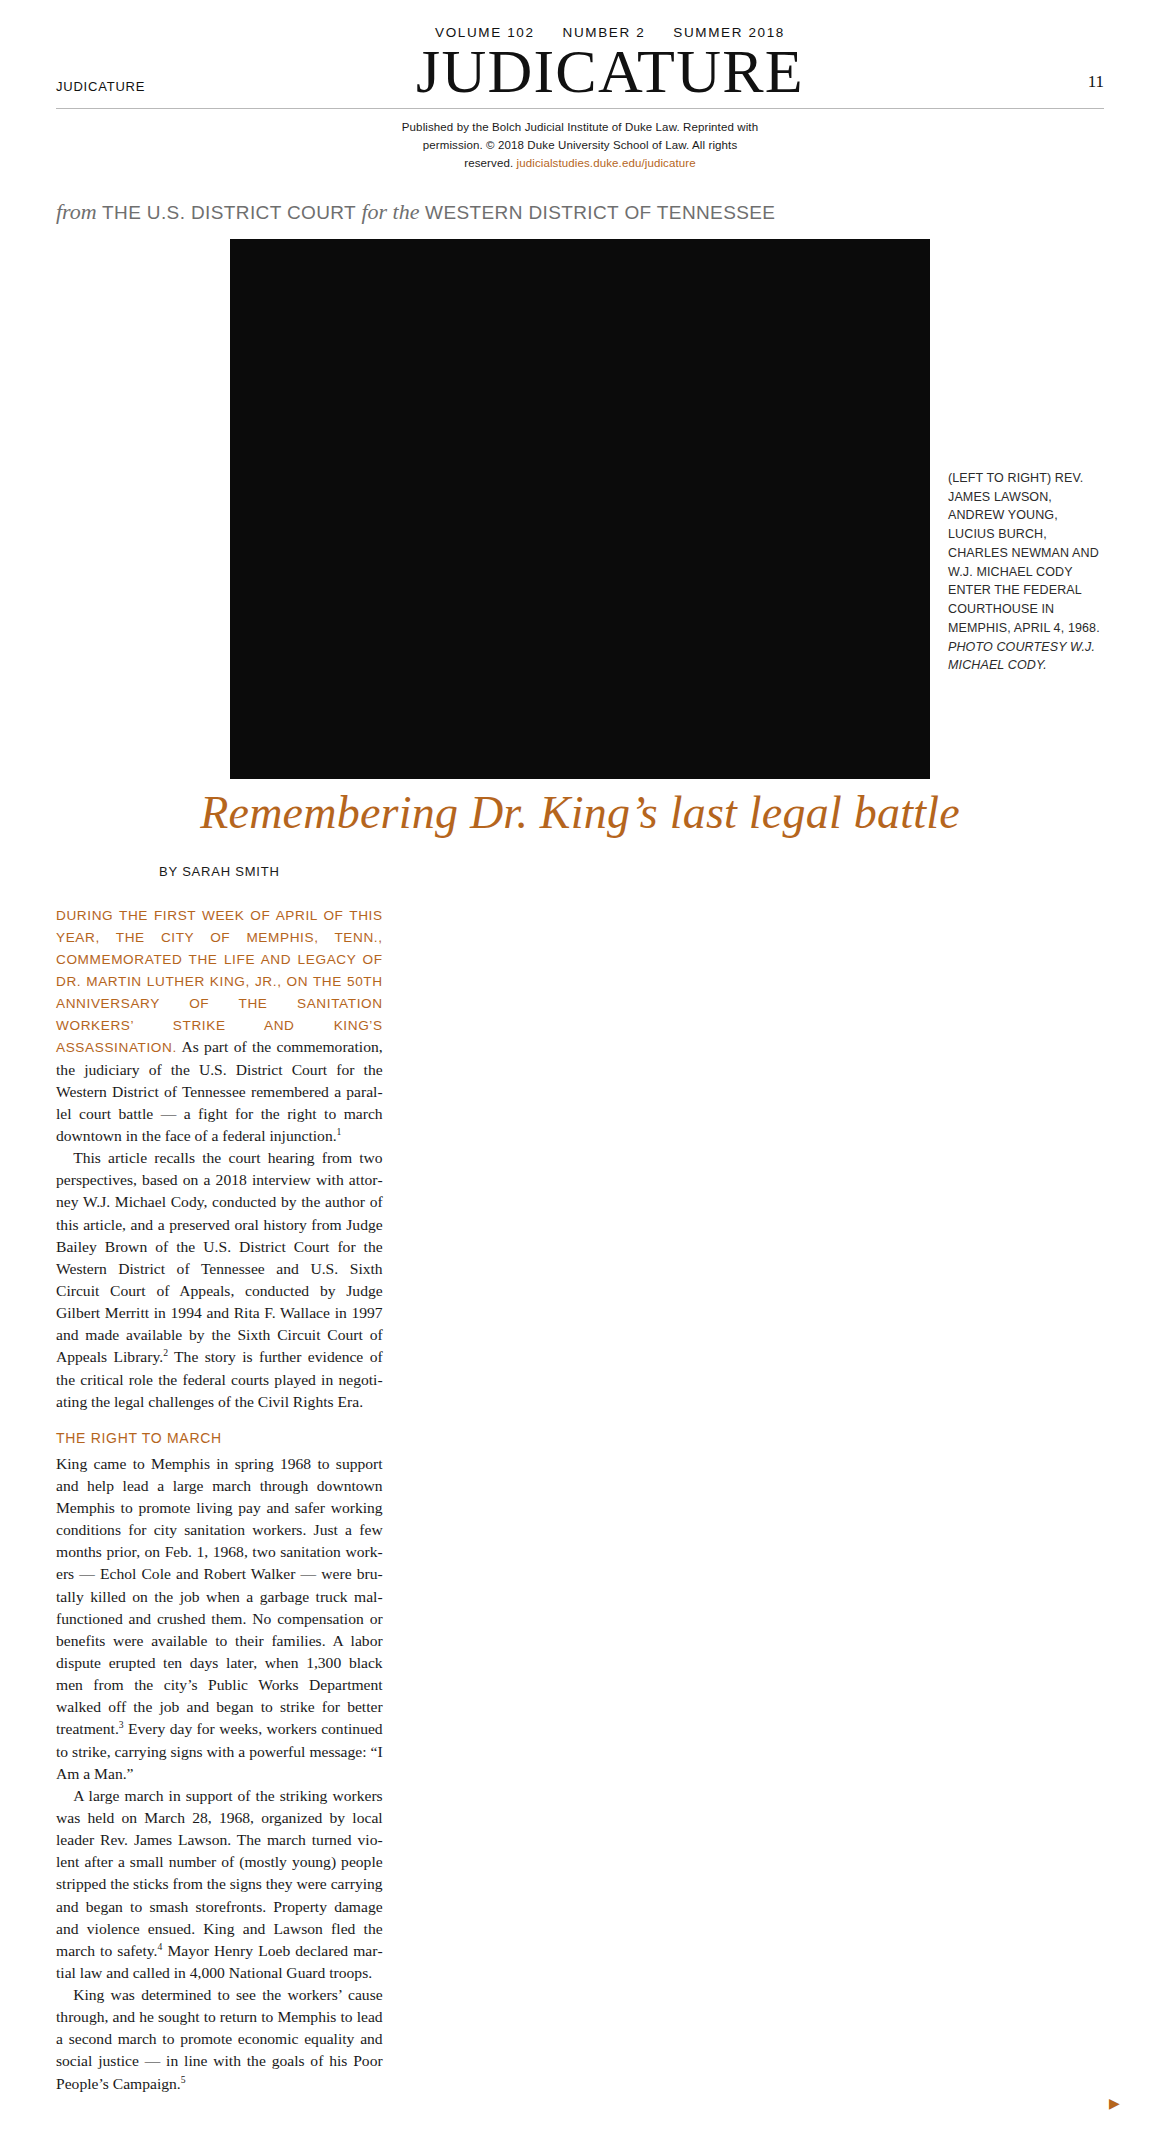JUDICATURE
VOLUME 102 NUMBER 2 SUMMER 2018
JUDICATURE
11
Published by the Bolch Judicial Institute of Duke Law. Reprinted with permission. © 2018 Duke University School of Law. All rights reserved. judicialstudies.duke.edu/judicature
from THE U.S. DISTRICT COURT for the WESTERN DISTRICT OF TENNESSEE
(LEFT TO RIGHT) REV. JAMES LAWSON, ANDREW YOUNG, LUCIUS BURCH, CHARLES NEWMAN AND W.J. MICHAEL CODY ENTER THE FEDERAL COURTHOUSE IN MEMPHIS, APRIL 4, 1968. PHOTO COURTESY W.J. MICHAEL CODY.
Remembering Dr. King’s last legal battle
BY SARAH SMITH
During the first week of April of this year, the city of Memphis, Tenn., commemorated the life and legacy of Dr. Martin Luther King, Jr., on the 50th anniversary of the sanitation workers’ strike and King’s assassination. As part of the commemoration, the judiciary of the U.S. District Court for the Western District of Tennessee remembered a parallel court battle — a fight for the right to march downtown in the face of a federal injunction.1
This article recalls the court hearing from two perspectives, based on a 2018 interview with attorney W.J. Michael Cody, conducted by the author of this article, and a preserved oral history from Judge Bailey Brown of the U.S. District Court for the Western District of Tennessee and U.S. Sixth Circuit Court of Appeals, conducted by Judge Gilbert Merritt in 1994 and Rita F. Wallace in 1997 and made available by the Sixth Circuit Court of Appeals Library.2 The story is further evidence of the critical role the federal courts played in negotiating the legal challenges of the Civil Rights Era.
The right to march
King came to Memphis in spring 1968 to support and help lead a large march through downtown Memphis to promote living pay and safer working conditions for city sanitation workers. Just a few months prior, on Feb. 1, 1968, two sanitation workers — Echol Cole and Robert Walker — were brutally killed on the job when a garbage truck malfunctioned and crushed them. No compensation or benefits were available to their families. A labor dispute erupted ten days later, when 1,300 black men from the city’s Public Works Department walked off the job and began to strike for better treatment.3 Every day for weeks, workers continued to strike, carrying signs with a powerful message: “I Am a Man.”
A large march in support of the striking workers was held on March 28, 1968, organized by local leader Rev. James Lawson. The march turned violent after a small number of (mostly young) people stripped the sticks from the signs they were carrying and began to smash storefronts. Property damage and violence ensued. King and Lawson fled the march to safety.4 Mayor Henry Loeb declared martial law and called in 4,000 National Guard troops.
King was determined to see the workers’ cause through, and he sought to return to Memphis to lead a second march to promote economic equality and social justice — in line with the goals of his Poor People’s Campaign.5
▶